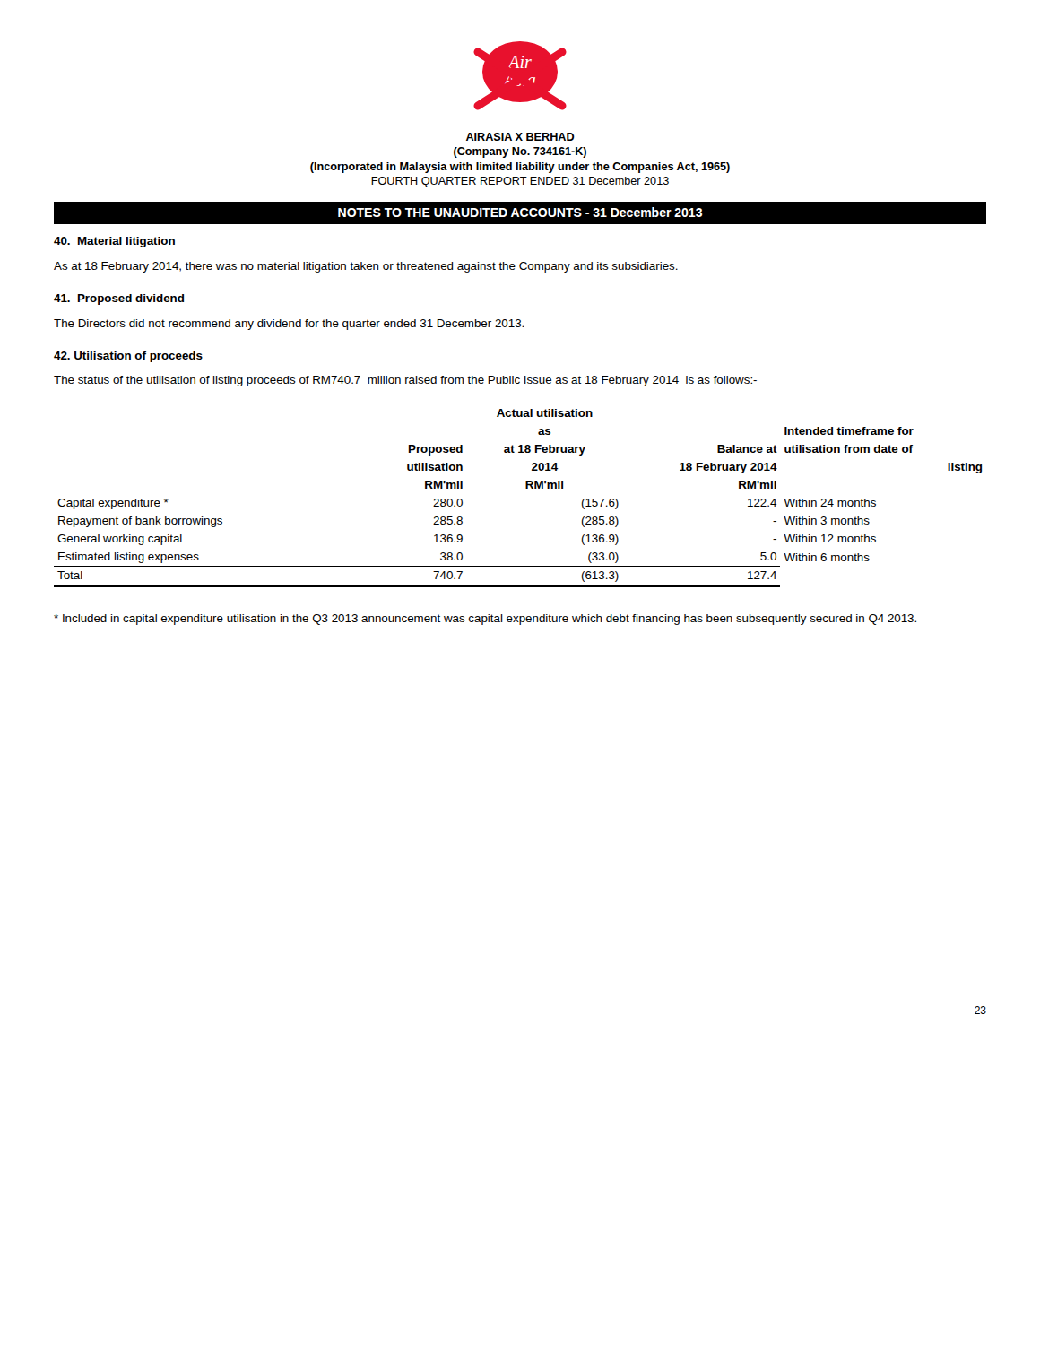Air Asia
AIRASIA X BERHAD
(Company No. 734161-K)
(Incorporated in Malaysia with limited liability under the Companies Act, 1965)
FOURTH QUARTER REPORT ENDED 31 December 2013
NOTES TO THE UNAUDITED ACCOUNTS - 31 December 2013
40. Material litigation
As at 18 February 2014, there was no material litigation taken or threatened against the Company and its subsidiaries.
41. Proposed dividend
The Directors did not recommend any dividend for the quarter ended 31 December 2013.
42. Utilisation of proceeds
The status of the utilisation of listing proceeds of RM740.7 million raised from the Public Issue as at 18 February 2014 is as follows:-
| | | Actual utilisation | | |
| | | as | | Intended timeframe for |
| | Proposed | at 18 February | Balance at | utilisation from date of |
| | utilisation | 2014 | 18 February 2014 | listing |
| | RM'mil | RM'mil | RM'mil | |
| Capital expenditure * | 280.0 | (157.6) | 122.4 | Within 24 months |
| Repayment of bank borrowings | 285.8 | (285.8) | - | Within 3 months |
| General working capital | 136.9 | (136.9) | - | Within 12 months |
| Estimated listing expenses | 38.0 | (33.0) | 5.0 | Within 6 months |
| Total | 740.7 | (613.3) | 127.4 | |
* Included in capital expenditure utilisation in the Q3 2013 announcement was capital expenditure which debt financing has been subsequently secured in Q4 2013.
23